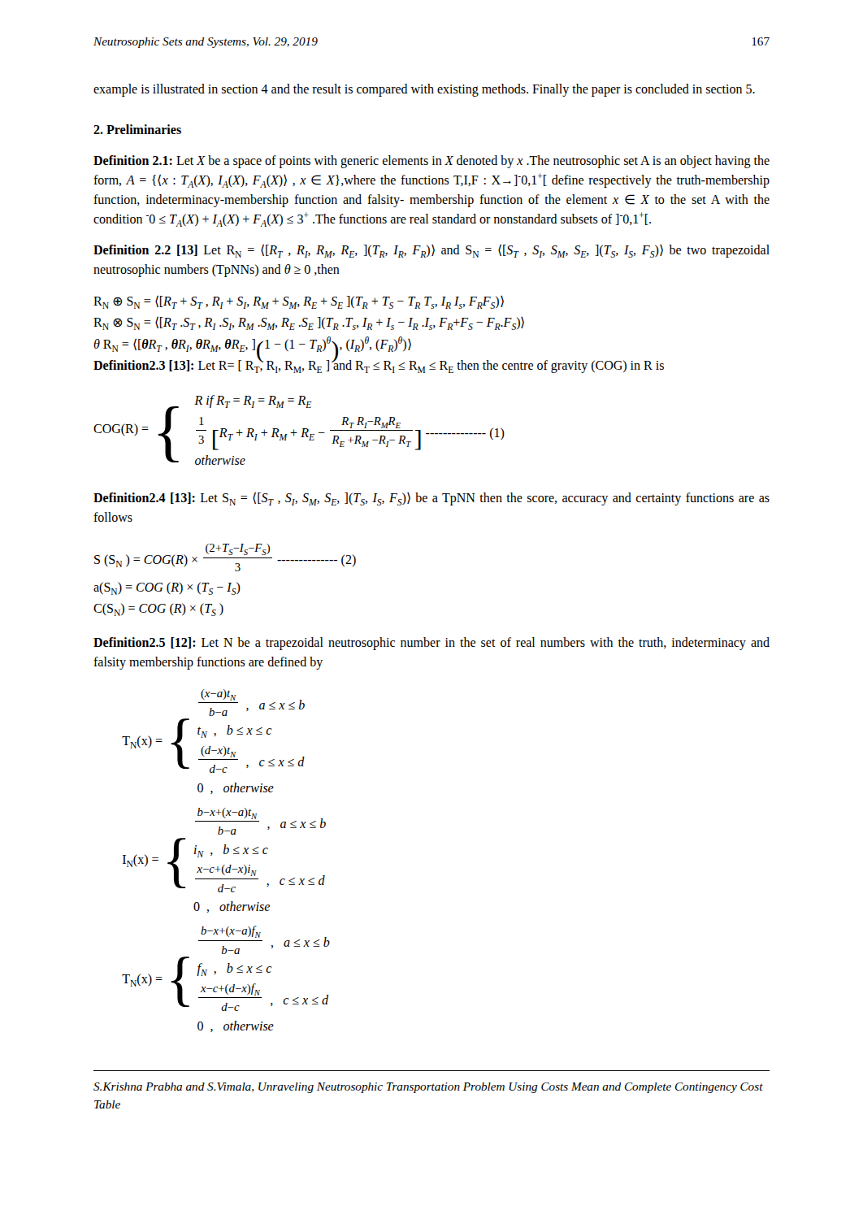Neutrosophic Sets and Systems, Vol. 29, 2019 167
example is illustrated in section 4 and the result is compared with existing methods. Finally the paper is concluded in section 5.
2. Preliminaries
Definition 2.1: Let X be a space of points with generic elements in X denoted by x .The neutrosophic set A is an object having the form, A = {⟨x : TA(X), IA(X), FA(X)⟩ , x ∈ X},where the functions T,I,F : X→]-0,1+[ define respectively the truth-membership function, indeterminacy-membership function and falsity- membership function of the element x ∈ X to the set A with the condition -0 ≤ TA(X) + IA(X) + FA(X) ≤ 3+ .The functions are real standard or nonstandard subsets of ]-0,1+[.
Definition 2.2 [13] Let RN = ⟨[RT , RI, RM, RE, ](TR, IR, FR)⟩ and SN = ⟨[ST , SI, SM, SE, ](TS, IS, FS)⟩ be two trapezoidal neutrosophic numbers (TpNNs) and θ ≥ 0 ,then
RN ⊕ SN = ⟨[RT + ST , RI + SI, RM + SM, RE + SE ](TR + TS − TR Ts, IR Is, FR FS)⟩
RN ⊗ SN = ⟨[RT .ST , RI .SI, RM .SM, RE .SE ](TR .Ts, IR + Is − IR .Is, FR+FS − FR.FS)⟩
θ RN = ⟨[θRT , θRI, θRM, θRE, ](1 − (1 − TR)θ), (IR)θ, (FR)θ)⟩
Definition2.3 [13]: Let R= [ RT, RI, RM, RE ] and RT ≤ RI ≤ RM ≤ RE then the centre of gravity (COG) in R is
COG(R) = {
R if RT = RI = RM = RE
13 [RT + RI + RM + RE − RT RI−RM RE RE +RM −RI− RT] -------------- (1)
otherwise
Definition2.4 [13]: Let SN = ⟨[ST , SI, SM, SE, ](TS, IS, FS)⟩ be a TpNN then the score, accuracy and certainty functions are as follows
S (SN ) = COG(R) × (2+TS−IS−FS) 3 -------------- (2)
a(SN) = COG (R) × (TS − IS)
C(SN) = COG (R) × (TS )
Definition2.5 [12]: Let N be a trapezoidal neutrosophic number in the set of real numbers with the truth, indeterminacy and falsity membership functions are defined by
TN(x) = {
(x−a)tN b−a , a ≤ x ≤ b
tN , b ≤ x ≤ c
(d−x)tN d−c , c ≤ x ≤ d
0 , otherwise
IN(x) = {
b−x+(x−a)tN b−a , a ≤ x ≤ b
iN , b ≤ x ≤ c
x−c+(d−x)iN d−c , c ≤ x ≤ d
0 , otherwise
TN(x) = {
b−x+(x−a)fN b−a , a ≤ x ≤ b
fN , b ≤ x ≤ c
x−c+(d−x)fN d−c , c ≤ x ≤ d
0 , otherwise
S.Krishna Prabha and S.Vimala, Unraveling Neutrosophic Transportation Problem Using Costs Mean and Complete Contingency Cost Table